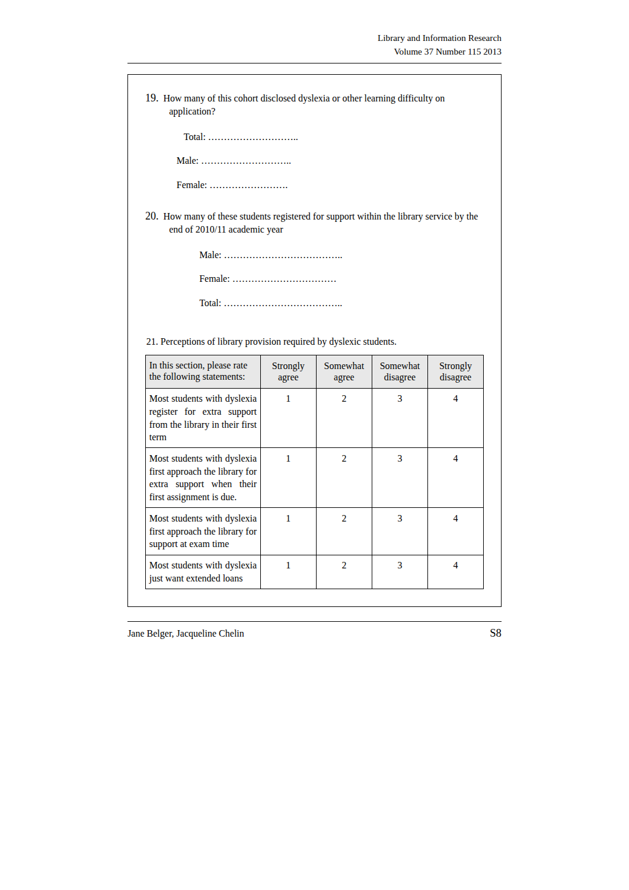Library and Information Research
Volume 37 Number 115 2013
19. How many of this cohort disclosed dyslexia or other learning difficulty on application?
Total: ………………………..
Male: ………………………..
Female: …………………….
20. How many of these students registered for support within the library service by the end of 2010/11 academic year
Male: ………………………………..
Female: ……………………………
Total: ………………………………..
21. Perceptions of library provision required by dyslexic students.
| In this section, please rate the following statements: | Strongly agree | Somewhat agree | Somewhat disagree | Strongly disagree |
| --- | --- | --- | --- | --- |
| Most students with dyslexia register for extra support from the library in their first term | 1 | 2 | 3 | 4 |
| Most students with dyslexia first approach the library for extra support when their first assignment is due. | 1 | 2 | 3 | 4 |
| Most students with dyslexia first approach the library for support at exam time | 1 | 2 | 3 | 4 |
| Most students with dyslexia just want extended loans | 1 | 2 | 3 | 4 |
Jane Belger, Jacqueline Chelin S8